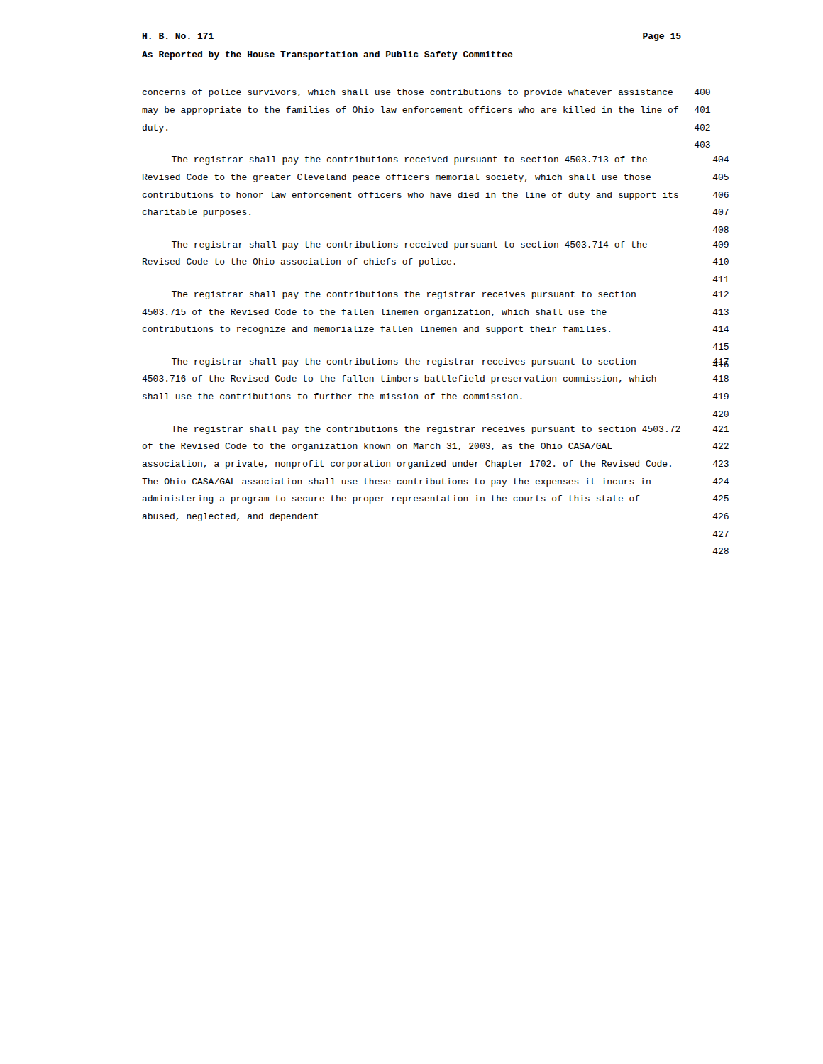H. B. No. 171 Page 15
As Reported by the House Transportation and Public Safety Committee
concerns of police survivors, which shall use those contributions to provide whatever assistance may be appropriate to the families of Ohio law enforcement officers who are killed in the line of duty.400401402403
The registrar shall pay the contributions received pursuant to section 4503.713 of the Revised Code to the greater Cleveland peace officers memorial society, which shall use those contributions to honor law enforcement officers who have died in the line of duty and support its charitable purposes.404405406407408
The registrar shall pay the contributions received pursuant to section 4503.714 of the Revised Code to the Ohio association of chiefs of police.409410411
The registrar shall pay the contributions the registrar receives pursuant to section 4503.715 of the Revised Code to the fallen linemen organization, which shall use the contributions to recognize and memorialize fallen linemen and support their families.412413414415416
The registrar shall pay the contributions the registrar receives pursuant to section 4503.716 of the Revised Code to the fallen timbers battlefield preservation commission, which shall use the contributions to further the mission of the commission.417418419420
The registrar shall pay the contributions the registrar receives pursuant to section 4503.72 of the Revised Code to the organization known on March 31, 2003, as the Ohio CASA/GAL association, a private, nonprofit corporation organized under Chapter 1702. of the Revised Code. The Ohio CASA/GAL association shall use these contributions to pay the expenses it incurs in administering a program to secure the proper representation in the courts of this state of abused, neglected, and dependent421422423424425426427428